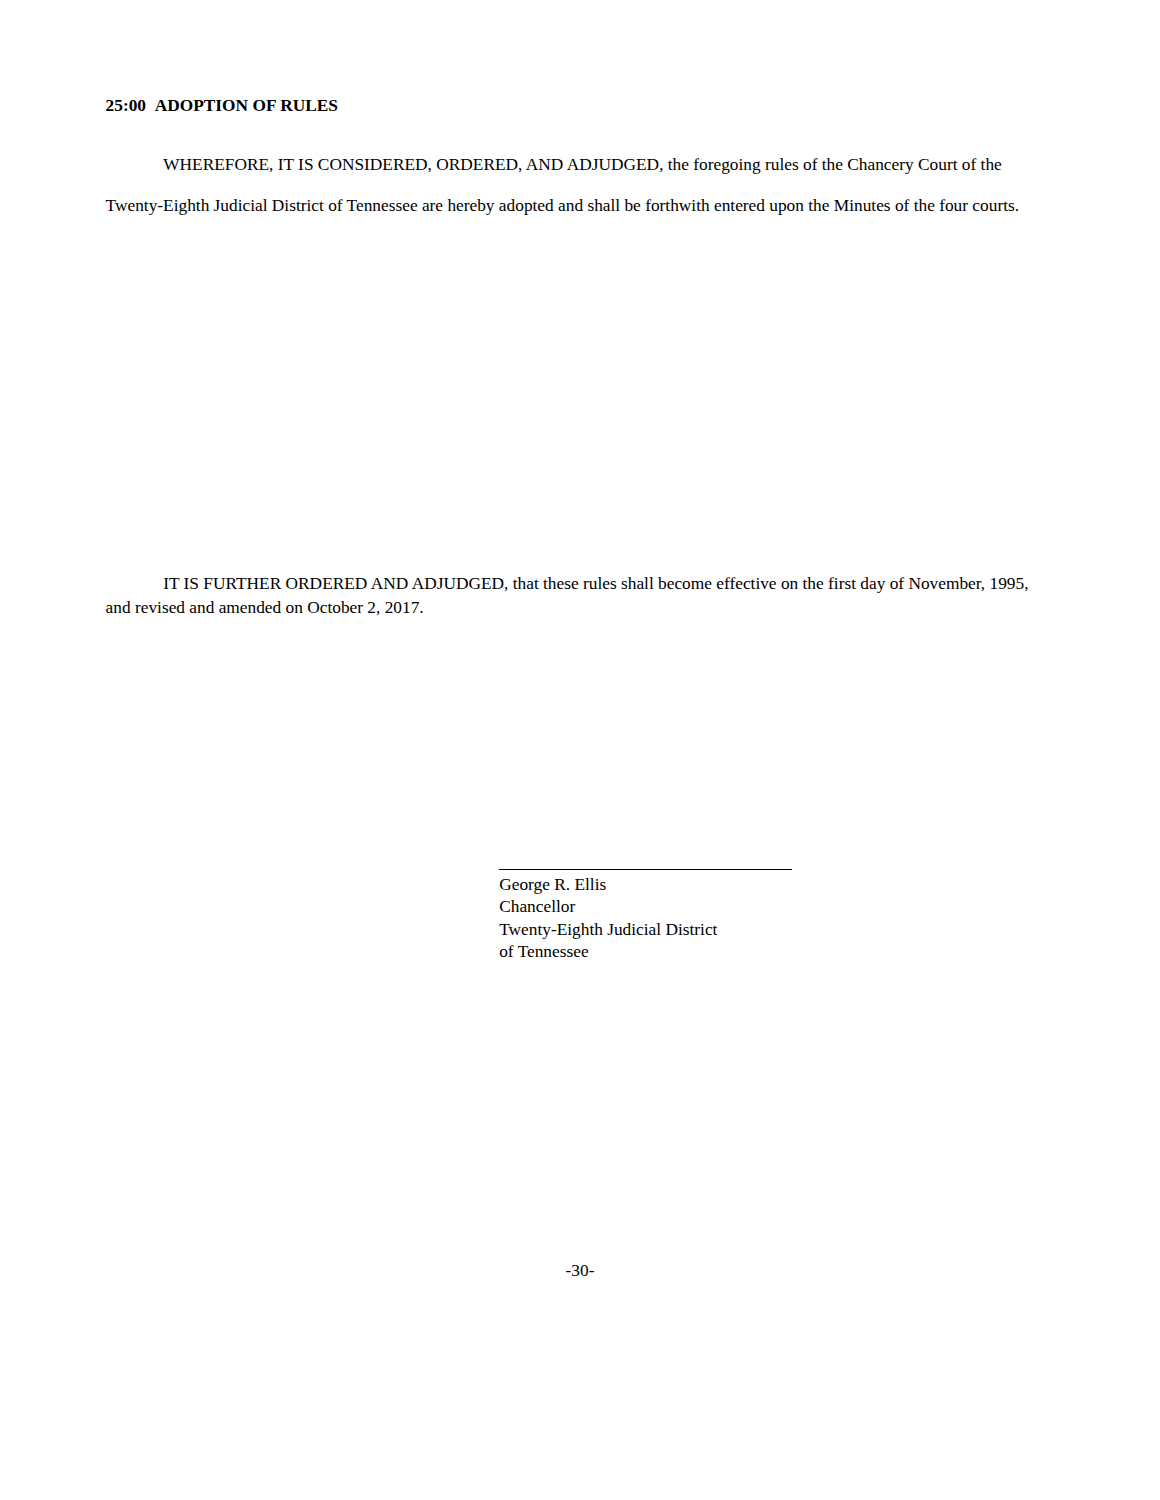25:00 ADOPTION OF RULES
WHEREFORE, IT IS CONSIDERED, ORDERED, AND ADJUDGED, the foregoing rules of the Chancery Court of the Twenty-Eighth Judicial District of Tennessee are hereby adopted and shall be forthwith entered upon the Minutes of the four courts.
IT IS FURTHER ORDERED AND ADJUDGED, that these rules shall become effective on the first day of November, 1995, and revised and amended on October 2, 2017.
George R. Ellis
Chancellor
Twenty-Eighth Judicial District
of Tennessee
-30-